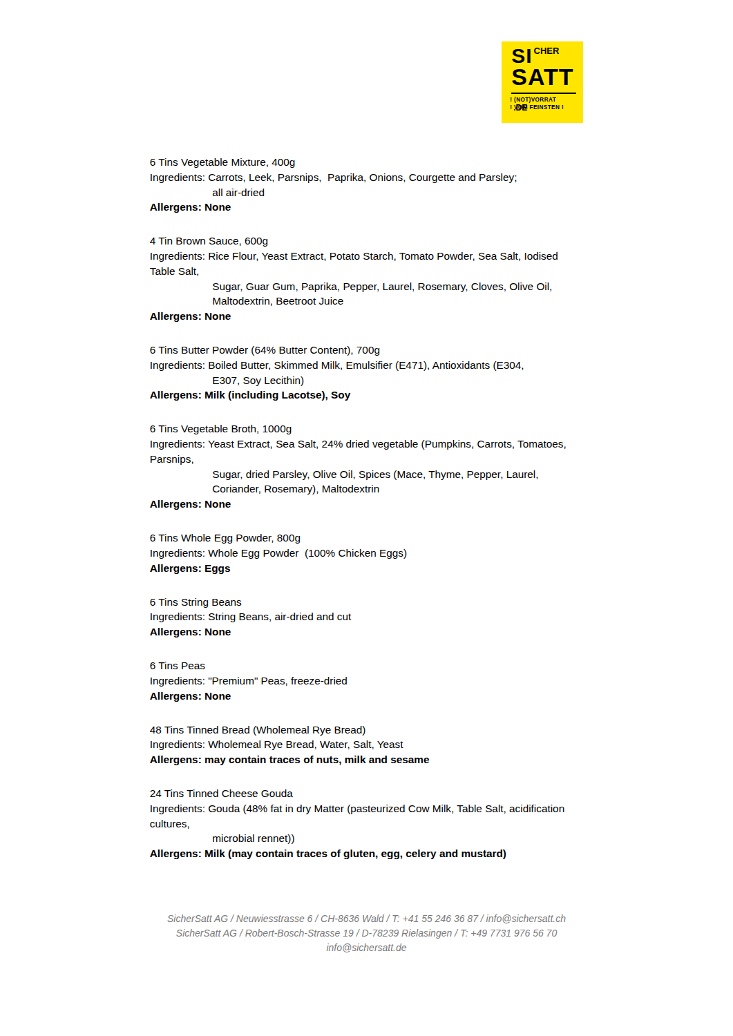SICHER
SATT.DE
! (NOT)VORRAT
! VOM FEINSTEN !
6 Tins Vegetable Mixture, 400g
Ingredients: Carrots, Leek, Parsnips, Paprika, Onions, Courgette and Parsley;
all air-dried
Allergens: None
4 Tin Brown Sauce, 600g
Ingredients: Rice Flour, Yeast Extract, Potato Starch, Tomato Powder, Sea Salt, Iodised Table Salt,
Sugar, Guar Gum, Paprika, Pepper, Laurel, Rosemary, Cloves, Olive Oil,
Maltodextrin, Beetroot Juice
Allergens: None
6 Tins Butter Powder (64% Butter Content), 700g
Ingredients: Boiled Butter, Skimmed Milk, Emulsifier (E471), Antioxidants (E304,
E307, Soy Lecithin)
Allergens: Milk (including Lacotse), Soy
6 Tins Vegetable Broth, 1000g
Ingredients: Yeast Extract, Sea Salt, 24% dried vegetable (Pumpkins, Carrots, Tomatoes, Parsnips,
Sugar, dried Parsley, Olive Oil, Spices (Mace, Thyme, Pepper, Laurel,
Coriander, Rosemary), Maltodextrin
Allergens: None
6 Tins Whole Egg Powder, 800g
Ingredients: Whole Egg Powder (100% Chicken Eggs)
Allergens: Eggs
6 Tins String Beans
Ingredients: String Beans, air-dried and cut
Allergens: None
6 Tins Peas
Ingredients: "Premium" Peas, freeze-dried
Allergens: None
48 Tins Tinned Bread (Wholemeal Rye Bread)
Ingredients: Wholemeal Rye Bread, Water, Salt, Yeast
Allergens: may contain traces of nuts, milk and sesame
24 Tins Tinned Cheese Gouda
Ingredients: Gouda (48% fat in dry Matter (pasteurized Cow Milk, Table Salt, acidification cultures,
microbial rennet))
Allergens: Milk (may contain traces of gluten, egg, celery and mustard)
SicherSatt AG / Neuwiesstrasse 6 / CH-8636 Wald / T: +41 55 246 36 87 / info@sichersatt.ch
SicherSatt AG / Robert-Bosch-Strasse 19 / D-78239 Rielasingen / T: +49 7731 976 56 70 info@sichersatt.de